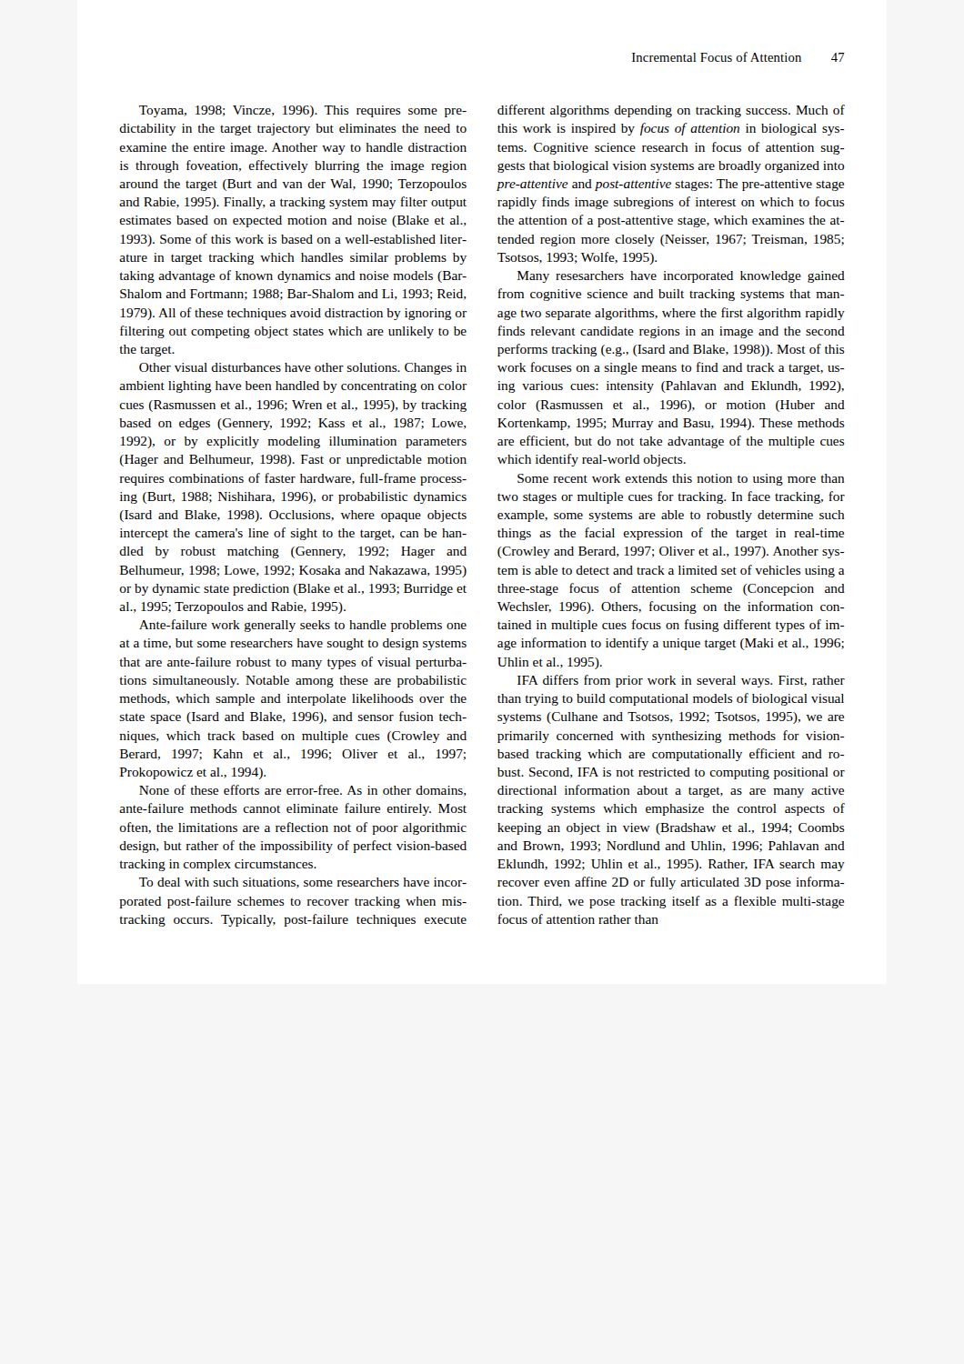Incremental Focus of Attention 47
Toyama, 1998; Vincze, 1996). This requires some predictability in the target trajectory but eliminates the need to examine the entire image. Another way to handle distraction is through foveation, effectively blurring the image region around the target (Burt and van der Wal, 1990; Terzopoulos and Rabie, 1995). Finally, a tracking system may filter output estimates based on expected motion and noise (Blake et al., 1993). Some of this work is based on a well-established literature in target tracking which handles similar problems by taking advantage of known dynamics and noise models (Bar-Shalom and Fortmann; 1988; Bar-Shalom and Li, 1993; Reid, 1979). All of these techniques avoid distraction by ignoring or filtering out competing object states which are unlikely to be the target.
Other visual disturbances have other solutions. Changes in ambient lighting have been handled by concentrating on color cues (Rasmussen et al., 1996; Wren et al., 1995), by tracking based on edges (Gennery, 1992; Kass et al., 1987; Lowe, 1992), or by explicitly modeling illumination parameters (Hager and Belhumeur, 1998). Fast or unpredictable motion requires combinations of faster hardware, full-frame processing (Burt, 1988; Nishihara, 1996), or probabilistic dynamics (Isard and Blake, 1998). Occlusions, where opaque objects intercept the camera's line of sight to the target, can be handled by robust matching (Gennery, 1992; Hager and Belhumeur, 1998; Lowe, 1992; Kosaka and Nakazawa, 1995) or by dynamic state prediction (Blake et al., 1993; Burridge et al., 1995; Terzopoulos and Rabie, 1995).
Ante-failure work generally seeks to handle problems one at a time, but some researchers have sought to design systems that are ante-failure robust to many types of visual perturbations simultaneously. Notable among these are probabilistic methods, which sample and interpolate likelihoods over the state space (Isard and Blake, 1996), and sensor fusion techniques, which track based on multiple cues (Crowley and Berard, 1997; Kahn et al., 1996; Oliver et al., 1997; Prokopowicz et al., 1994).
None of these efforts are error-free. As in other domains, ante-failure methods cannot eliminate failure entirely. Most often, the limitations are a reflection not of poor algorithmic design, but rather of the impossibility of perfect vision-based tracking in complex circumstances.
To deal with such situations, some researchers have incorporated post-failure schemes to recover tracking when mistracking occurs. Typically, post-failure techniques execute different algorithms depending on tracking success. Much of this work is inspired by focus of attention in biological systems. Cognitive science research in focus of attention suggests that biological vision systems are broadly organized into pre-attentive and post-attentive stages: The pre-attentive stage rapidly finds image subregions of interest on which to focus the attention of a post-attentive stage, which examines the attended region more closely (Neisser, 1967; Treisman, 1985; Tsotsos, 1993; Wolfe, 1995).
Many resesarchers have incorporated knowledge gained from cognitive science and built tracking systems that manage two separate algorithms, where the first algorithm rapidly finds relevant candidate regions in an image and the second performs tracking (e.g., (Isard and Blake, 1998)). Most of this work focuses on a single means to find and track a target, using various cues: intensity (Pahlavan and Eklundh, 1992), color (Rasmussen et al., 1996), or motion (Huber and Kortenkamp, 1995; Murray and Basu, 1994). These methods are efficient, but do not take advantage of the multiple cues which identify real-world objects.
Some recent work extends this notion to using more than two stages or multiple cues for tracking. In face tracking, for example, some systems are able to robustly determine such things as the facial expression of the target in real-time (Crowley and Berard, 1997; Oliver et al., 1997). Another system is able to detect and track a limited set of vehicles using a three-stage focus of attention scheme (Concepcion and Wechsler, 1996). Others, focusing on the information contained in multiple cues focus on fusing different types of image information to identify a unique target (Maki et al., 1996; Uhlin et al., 1995).
IFA differs from prior work in several ways. First, rather than trying to build computational models of biological visual systems (Culhane and Tsotsos, 1992; Tsotsos, 1995), we are primarily concerned with synthesizing methods for vision-based tracking which are computationally efficient and robust. Second, IFA is not restricted to computing positional or directional information about a target, as are many active tracking systems which emphasize the control aspects of keeping an object in view (Bradshaw et al., 1994; Coombs and Brown, 1993; Nordlund and Uhlin, 1996; Pahlavan and Eklundh, 1992; Uhlin et al., 1995). Rather, IFA search may recover even affine 2D or fully articulated 3D pose information. Third, we pose tracking itself as a flexible multi-stage focus of attention rather than